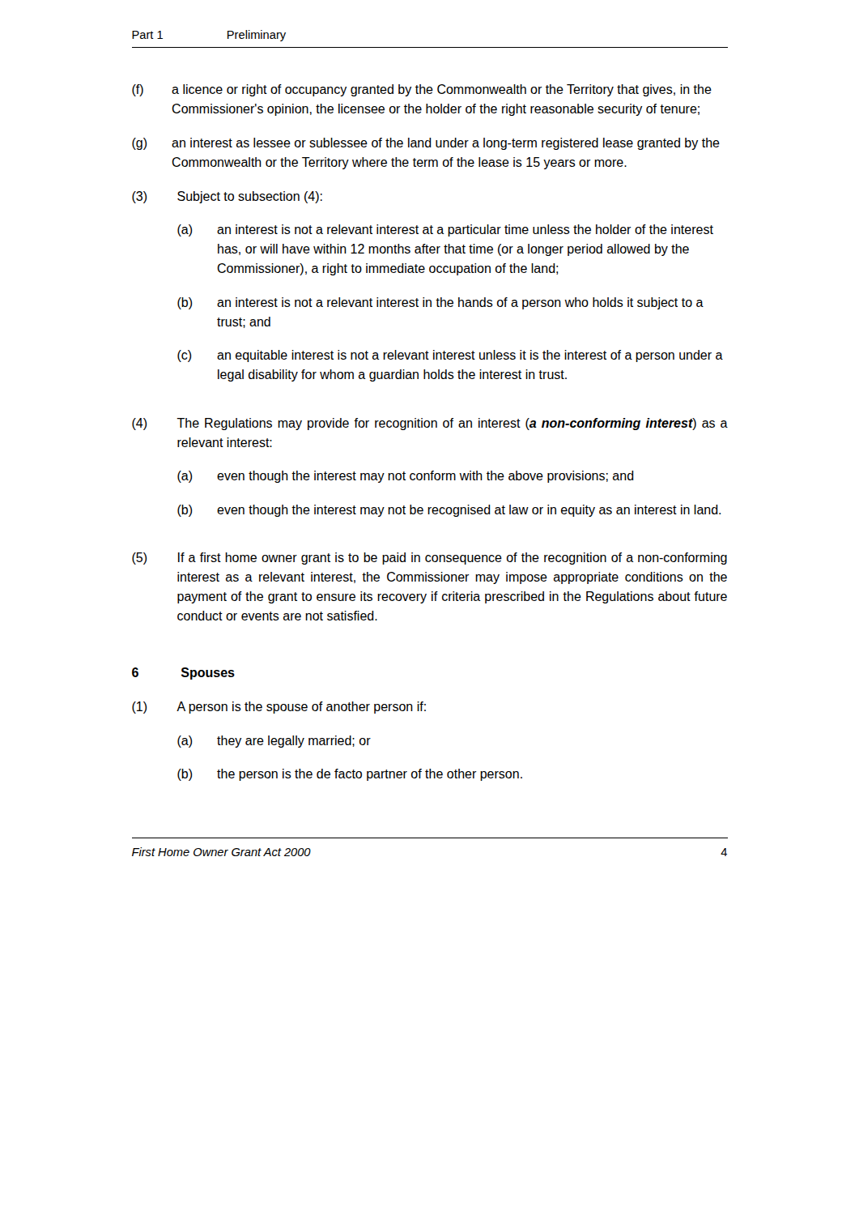Part 1 Preliminary
(f) a licence or right of occupancy granted by the Commonwealth or the Territory that gives, in the Commissioner's opinion, the licensee or the holder of the right reasonable security of tenure;
(g) an interest as lessee or sublessee of the land under a long-term registered lease granted by the Commonwealth or the Territory where the term of the lease is 15 years or more.
(3)
Subject to subsection (4):
(a) an interest is not a relevant interest at a particular time unless the holder of the interest has, or will have within 12 months after that time (or a longer period allowed by the Commissioner), a right to immediate occupation of the land;
(b) an interest is not a relevant interest in the hands of a person who holds it subject to a trust; and
(c) an equitable interest is not a relevant interest unless it is the interest of a person under a legal disability for whom a guardian holds the interest in trust.
(4)
The Regulations may provide for recognition of an interest (a non-conforming interest) as a relevant interest:
(a) even though the interest may not conform with the above provisions; and
(b) even though the interest may not be recognised at law or in equity as an interest in land.
(5)
If a first home owner grant is to be paid in consequence of the recognition of a non-conforming interest as a relevant interest, the Commissioner may impose appropriate conditions on the payment of the grant to ensure its recovery if criteria prescribed in the Regulations about future conduct or events are not satisfied.
6 Spouses
(1)
A person is the spouse of another person if:
(a) they are legally married; or
(b) the person is the de facto partner of the other person.
First Home Owner Grant Act 2000 4